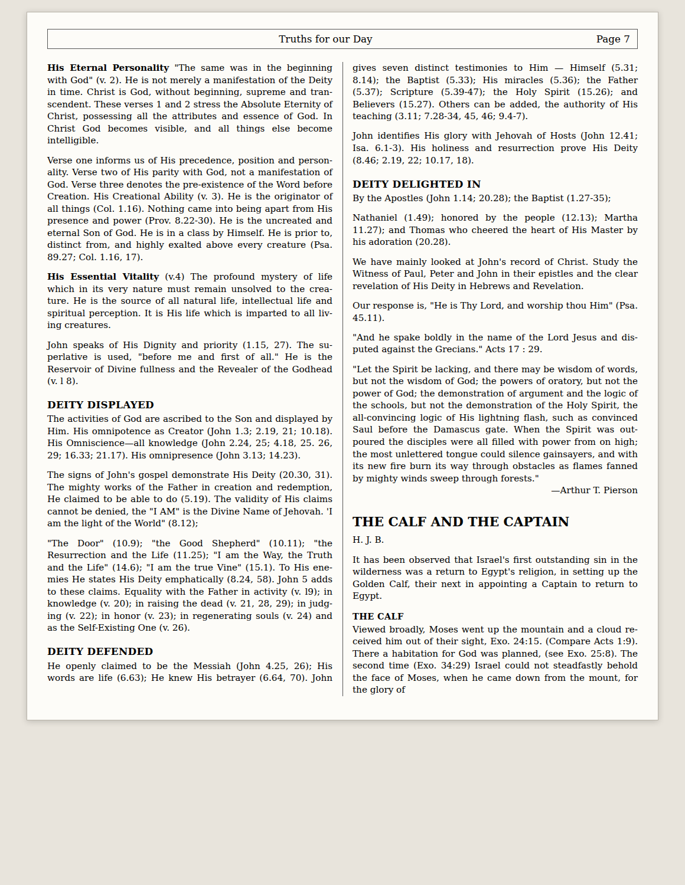Truths for our Day Page 7
His Eternal Personality "The same was in the beginning with God" (v. 2). He is not merely a manifestation of the Deity in time. Christ is God, without beginning, supreme and transcendent. These verses 1 and 2 stress the Absolute Eternity of Christ, possessing all the attributes and essence of God. In Christ God becomes visible, and all things else become intelligible.
Verse one informs us of His precedence, position and personality. Verse two of His parity with God, not a manifestation of God. Verse three denotes the pre-existence of the Word before Creation. His Creational Ability (v. 3). He is the originator of all things (Col. 1.16). Nothing came into being apart from His presence and power (Prov. 8.22-30). He is the uncreated and eternal Son of God. He is in a class by Himself. He is prior to, distinct from, and highly exalted above every creature (Psa. 89.27; Col. 1.16, 17).
His Essential Vitality (v.4) The profound mystery of life which in its very nature must remain unsolved to the creature. He is the source of all natural life, intellectual life and spiritual perception. It is His life which is imparted to all living creatures.
John speaks of His Dignity and priority (1.15, 27). The superlative is used, "before me and first of all." He is the Reservoir of Divine fullness and the Revealer of the Godhead (v. l 8).
DEITY DISPLAYED
The activities of God are ascribed to the Son and displayed by Him. His omnipotence as Creator (John 1.3; 2.19, 21; 10.18). His Omniscience—all knowledge (John 2.24, 25; 4.18, 25. 26, 29; 16.33; 21.17). His omnipresence (John 3.13; 14.23).
The signs of John's gospel demonstrate His Deity (20.30, 31). The mighty works of the Father in creation and redemption, He claimed to be able to do (5.19). The validity of His claims cannot be denied, the "I AM" is the Divine Name of Jehovah. 'I am the light of the World" (8.12);
"The Door" (10.9); "the Good Shepherd" (10.11); "the Resurrection and the Life (11.25); "I am the Way, the Truth and the Life" (14.6); "I am the true Vine" (15.1). To His enemies He states His Deity emphatically (8.24, 58). John 5 adds to these claims. Equality with the Father in activity (v. l9); in knowledge (v. 20); in raising the dead (v. 21, 28, 29); in judging (v. 22); in honor (v. 23); in regenerating souls (v. 24) and as the Self-Existing One (v. 26).
DEITY DEFENDED
He openly claimed to be the Messiah (John 4.25, 26); His words are life (6.63); He knew His betrayer (6.64, 70). John gives seven distinct testimonies to Him — Himself (5.31; 8.14); the Baptist (5.33); His miracles (5.36); the Father (5.37); Scripture (5.39-47); the Holy Spirit (15.26); and Believers (15.27). Others can be added, the authority of His teaching (3.11; 7.28-34, 45, 46; 9.4-7).
John identifies His glory with Jehovah of Hosts (John 12.41; Isa. 6.1-3). His holiness and resurrection prove His Deity (8.46; 2.19, 22; 10.17, 18).
DEITY DELIGHTED IN
By the Apostles (John 1.14; 20.28); the Baptist (1.27-35);
Nathaniel (1.49); honored by the people (12.13); Martha 11.27); and Thomas who cheered the heart of His Master by his adoration (20.28).
We have mainly looked at John's record of Christ. Study the Witness of Paul, Peter and John in their epistles and the clear revelation of His Deity in Hebrews and Revelation.
Our response is, "He is Thy Lord, and worship thou Him" (Psa. 45.11).
"And he spake boldly in the name of the Lord Jesus and disputed against the Grecians." Acts 17 : 29.
"Let the Spirit be lacking, and there may be wisdom of words, but not the wisdom of God; the powers of oratory, but not the power of God; the demonstration of argument and the logic of the schools, but not the demonstration of the Holy Spirit, the all-convincing logic of His lightning flash, such as convinced Saul before the Damascus gate. When the Spirit was outpoured the disciples were all filled with power from on high; the most unlettered tongue could silence gainsayers, and with its new fire burn its way through obstacles as flames fanned by mighty winds sweep through forests." —Arthur T. Pierson
THE CALF AND THE CAPTAIN
H. J. B.
It has been observed that Israel's first outstanding sin in the wilderness was a return to Egypt's religion, in setting up the Golden Calf, their next in appointing a Captain to return to Egypt.
THE CALF
Viewed broadly, Moses went up the mountain and a cloud received him out of their sight, Exo. 24:15. (Compare Acts 1:9). There a habitation for God was planned, (see Exo. 25:8). The second time (Exo. 34:29) Israel could not steadfastly behold the face of Moses, when he came down from the mount, for the glory of